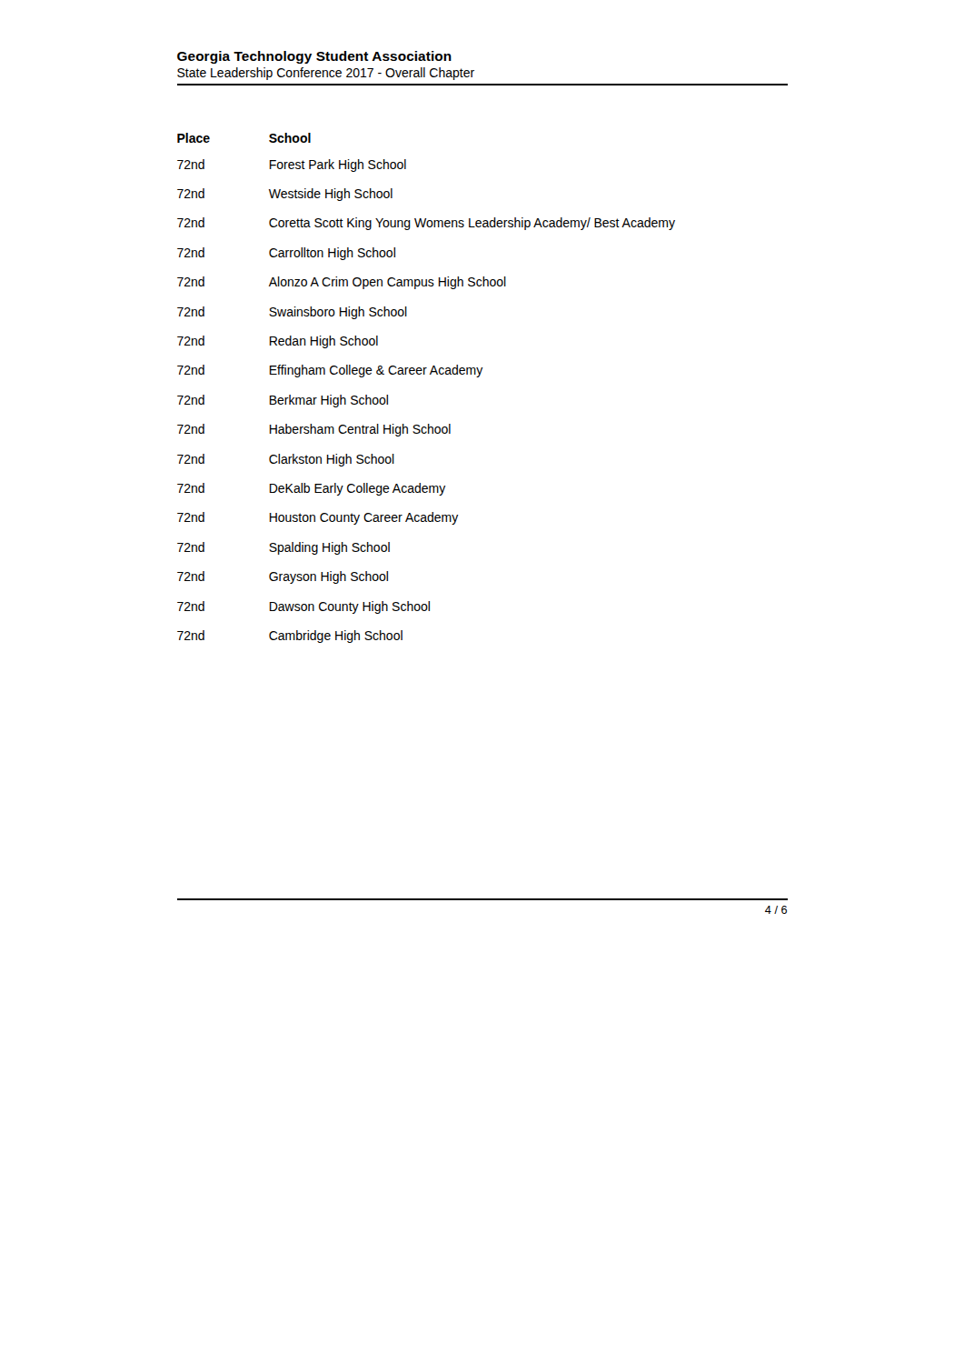Georgia Technology Student Association
State Leadership Conference 2017 - Overall Chapter
| Place | School |
| --- | --- |
| 72nd | Forest Park High School |
| 72nd | Westside High School |
| 72nd | Coretta Scott King Young Womens Leadership Academy/ Best Academy |
| 72nd | Carrollton High School |
| 72nd | Alonzo A Crim Open Campus High School |
| 72nd | Swainsboro High School |
| 72nd | Redan High School |
| 72nd | Effingham College & Career Academy |
| 72nd | Berkmar High School |
| 72nd | Habersham Central High School |
| 72nd | Clarkston High School |
| 72nd | DeKalb Early College Academy |
| 72nd | Houston County Career Academy |
| 72nd | Spalding High School |
| 72nd | Grayson High School |
| 72nd | Dawson County High School |
| 72nd | Cambridge High School |
4 / 6